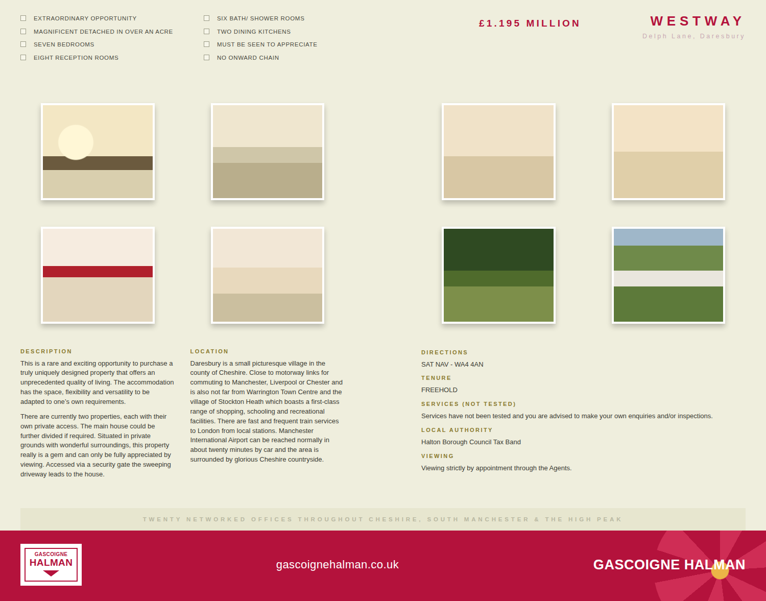Extraordinary opportunity
Magnificent detached in over an acre
Seven bedrooms
Eight reception rooms
Six bath/ shower rooms
Two dining kitchens
Must be seen to appreciate
No onward chain
£1.195 MILLION
WESTWAY
Delph Lane, Daresbury
Description
This is a rare and exciting opportunity to purchase a truly uniquely designed property that offers an unprecedented quality of living. The accommodation has the space, flexibility and versatility to be adapted to one’s own requirements.
There are currently two properties, each with their own private access. The main house could be further divided if required. Situated in private grounds with wonderful surroundings, this property really is a gem and can only be fully appreciated by viewing. Accessed via a security gate the sweeping driveway leads to the house.
Location
Daresbury is a small picturesque village in the county of Cheshire. Close to motorway links for commuting to Manchester, Liverpool or Chester and is also not far from Warrington Town Centre and the village of Stockton Heath which boasts a first-class range of shopping, schooling and recreational facilities. There are fast and frequent train services to London from local stations. Manchester International Airport can be reached normally in about twenty minutes by car and the area is surrounded by glorious Cheshire countryside.
Directions
SAT NAV - WA4 4AN
Tenure
FREEHOLD
Services (not tested)
Services have not been tested and you are advised to make your own enquiries and/or inspections.
Local Authority
Halton Borough Council Tax Band
Viewing
Viewing strictly by appointment through the Agents.
Twenty networked offices throughout Cheshire, South Manchester & the High Peak
GASCOIGNE
HALMAN
gascoignehalman.co.uk
GASCOIGNE HALMAN